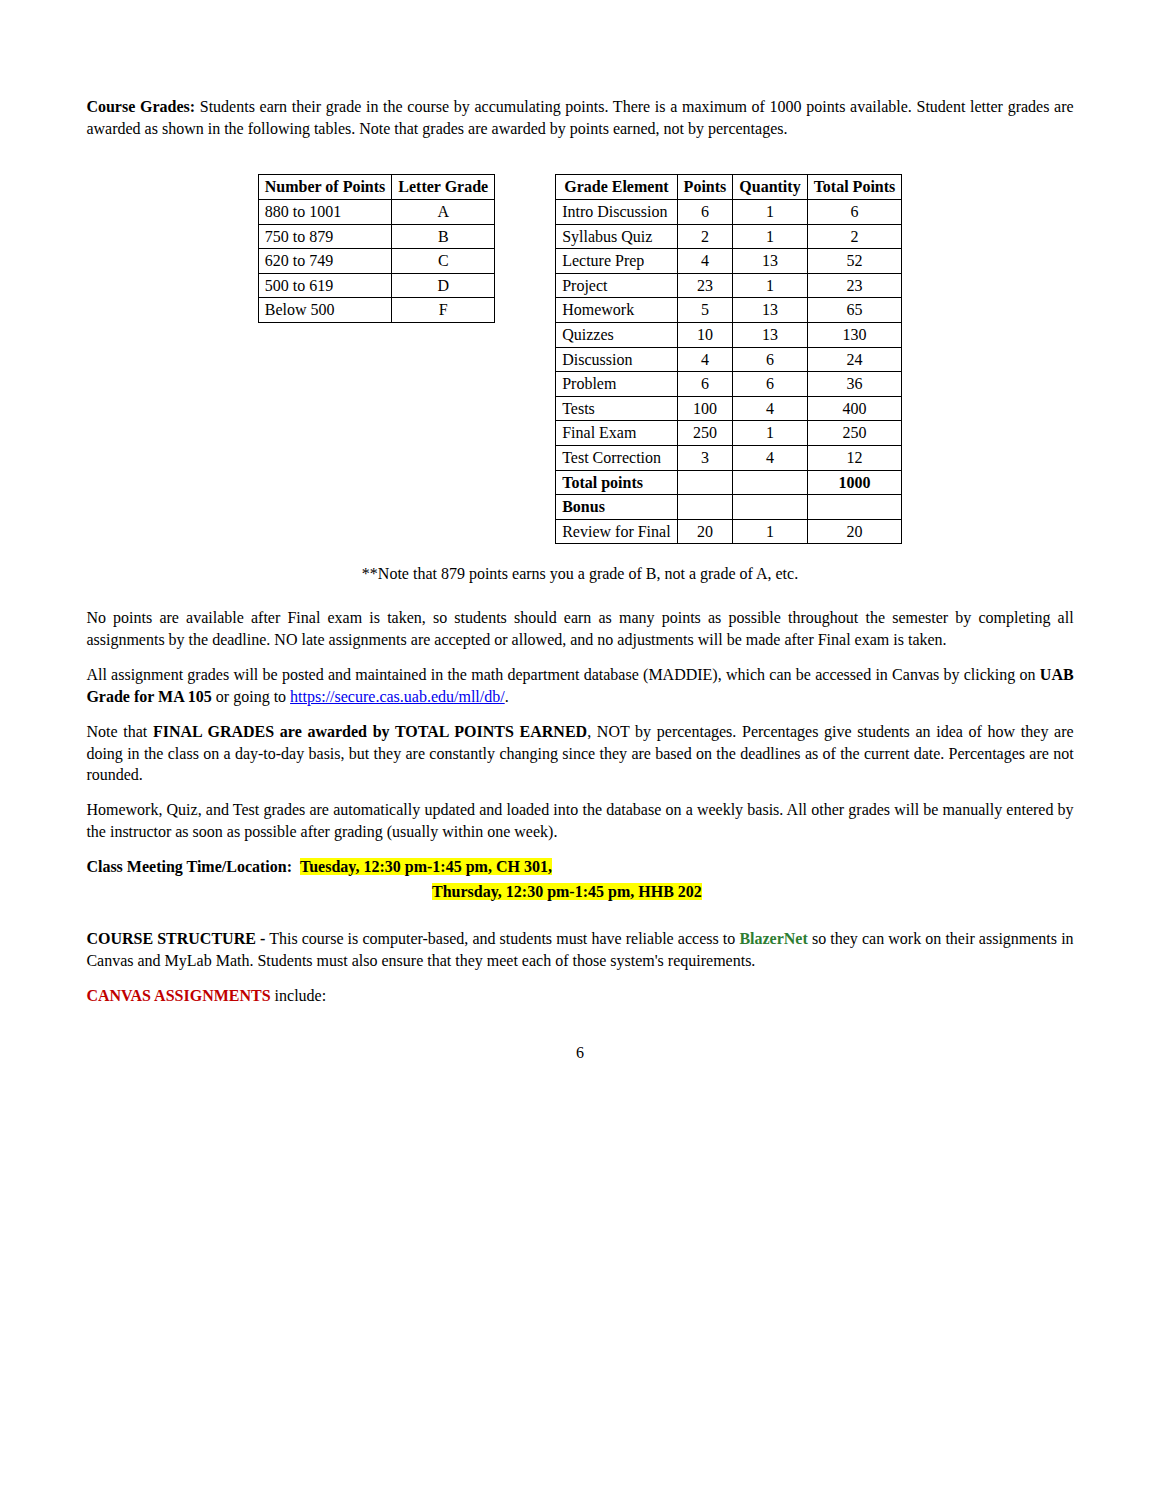Course Grades: Students earn their grade in the course by accumulating points. There is a maximum of 1000 points available. Student letter grades are awarded as shown in the following tables. Note that grades are awarded by points earned, not by percentages.
| Number of Points | Letter Grade |
| --- | --- |
| 880 to 1001 | A |
| 750 to 879 | B |
| 620 to 749 | C |
| 500 to 619 | D |
| Below 500 | F |
| Grade Element | Points | Quantity | Total Points |
| --- | --- | --- | --- |
| Intro Discussion | 6 | 1 | 6 |
| Syllabus Quiz | 2 | 1 | 2 |
| Lecture Prep | 4 | 13 | 52 |
| Project | 23 | 1 | 23 |
| Homework | 5 | 13 | 65 |
| Quizzes | 10 | 13 | 130 |
| Discussion | 4 | 6 | 24 |
| Problem | 6 | 6 | 36 |
| Tests | 100 | 4 | 400 |
| Final Exam | 250 | 1 | 250 |
| Test Correction | 3 | 4 | 12 |
| Total points | | | 1000 |
| Bonus | | | |
| Review for Final | 20 | 1 | 20 |
**Note that 879 points earns you a grade of B, not a grade of A, etc.
No points are available after Final exam is taken, so students should earn as many points as possible throughout the semester by completing all assignments by the deadline. NO late assignments are accepted or allowed, and no adjustments will be made after Final exam is taken.
All assignment grades will be posted and maintained in the math department database (MADDIE), which can be accessed in Canvas by clicking on UAB Grade for MA 105 or going to https://secure.cas.uab.edu/mll/db/.
Note that FINAL GRADES are awarded by TOTAL POINTS EARNED, NOT by percentages. Percentages give students an idea of how they are doing in the class on a day-to-day basis, but they are constantly changing since they are based on the deadlines as of the current date. Percentages are not rounded.
Homework, Quiz, and Test grades are automatically updated and loaded into the database on a weekly basis. All other grades will be manually entered by the instructor as soon as possible after grading (usually within one week).
Class Meeting Time/Location: Tuesday, 12:30 pm-1:45 pm, CH 301,
Thursday, 12:30 pm-1:45 pm, HHB 202
COURSE STRUCTURE - This course is computer-based, and students must have reliable access to BlazerNet so they can work on their assignments in Canvas and MyLab Math. Students must also ensure that they meet each of those system's requirements.
CANVAS ASSIGNMENTS include:
6